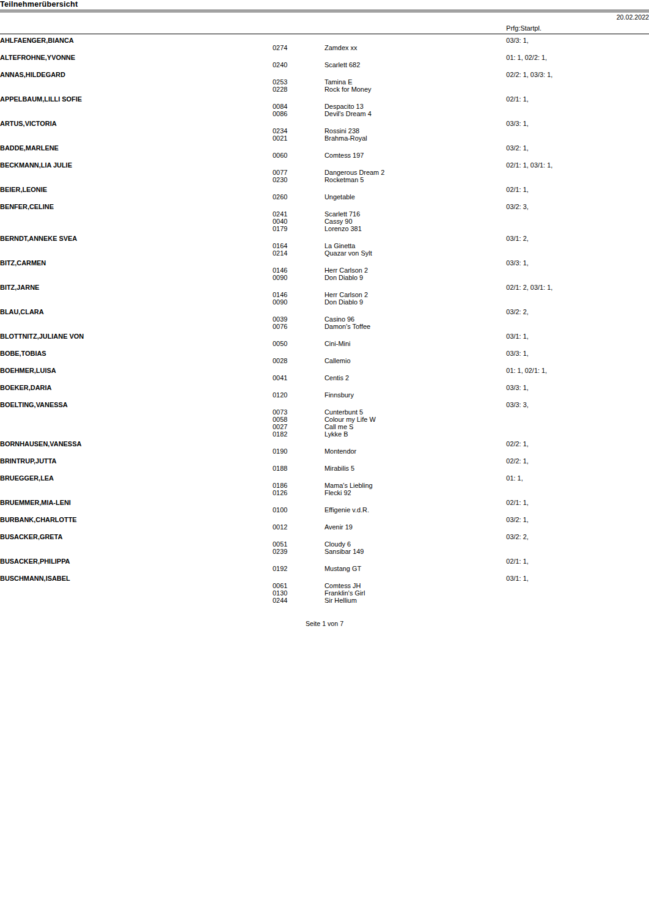Teilnehmerübersicht
20.02.2022
| | | | Prfg:Startpl. |
| AHLFAENGER,BIANCA | | | 03/3: 1, |
| | 0274 | Zamdex xx | |
| ALTEFROHNE,YVONNE | | | 01: 1, 02/2: 1, |
| | 0240 | Scarlett 682 | |
| ANNAS,HILDEGARD | | | 02/2: 1, 03/3: 1, |
| | 0253 | Tamina E | |
| | 0228 | Rock for Money | |
| APPELBAUM,LILLI SOFIE | | | 02/1: 1, |
| | 0084 | Despacito 13 | |
| | 0086 | Devil's Dream 4 | |
| ARTUS,VICTORIA | | | 03/3: 1, |
| | 0234 | Rossini 238 | |
| | 0021 | Brahma-Royal | |
| BADDE,MARLENE | | | 03/2: 1, |
| | 0060 | Comtess 197 | |
| BECKMANN,LIA JULIE | | | 02/1: 1, 03/1: 1, |
| | 0077 | Dangerous Dream 2 | |
| | 0230 | Rocketman 5 | |
| BEIER,LEONIE | | | 02/1: 1, |
| | 0260 | Ungetable | |
| BENFER,CELINE | | | 03/2: 3, |
| | 0241 | Scarlett 716 | |
| | 0040 | Cassy 90 | |
| | 0179 | Lorenzo 381 | |
| BERNDT,ANNEKE SVEA | | | 03/1: 2, |
| | 0164 | La Ginetta | |
| | 0214 | Quazar von Sylt | |
| BITZ,CARMEN | | | 03/3: 1, |
| | 0146 | Herr Carlson 2 | |
| | 0090 | Don Diablo 9 | |
| BITZ,JARNE | | | 02/1: 2, 03/1: 1, |
| | 0146 | Herr Carlson 2 | |
| | 0090 | Don Diablo 9 | |
| BLAU,CLARA | | | 03/2: 2, |
| | 0039 | Casino 96 | |
| | 0076 | Damon's Toffee | |
| BLOTTNITZ,JULIANE VON | | | 03/1: 1, |
| | 0050 | Cini-Mini | |
| BOBE,TOBIAS | | | 03/3: 1, |
| | 0028 | Callemio | |
| BOEHMER,LUISA | | | 01: 1, 02/1: 1, |
| | 0041 | Centis 2 | |
| BOEKER,DARIA | | | 03/3: 1, |
| | 0120 | Finnsbury | |
| BOELTING,VANESSA | | | 03/3: 3, |
| | 0073 | Cunterbunt 5 | |
| | 0058 | Colour my Life W | |
| | 0027 | Call me S | |
| | 0182 | Lykke B | |
| BORNHAUSEN,VANESSA | | | 02/2: 1, |
| | 0190 | Montendor | |
| BRINTRUP,JUTTA | | | 02/2: 1, |
| | 0188 | Mirabilis 5 | |
| BRUEGGER,LEA | | | 01: 1, |
| | 0186 | Mama's Liebling | |
| | 0126 | Flecki 92 | |
| BRUEMMER,MIA-LENI | | | 02/1: 1, |
| | 0100 | Effigenie v.d.R. | |
| BURBANK,CHARLOTTE | | | 03/2: 1, |
| | 0012 | Avenir 19 | |
| BUSACKER,GRETA | | | 03/2: 2, |
| | 0051 | Cloudy 6 | |
| | 0239 | Sansibar 149 | |
| BUSACKER,PHILIPPA | | | 02/1: 1, |
| | 0192 | Mustang GT | |
| BUSCHMANN,ISABEL | | | 03/1: 1, |
| | 0061 | Comtess JH | |
| | 0130 | Franklin's Girl | |
| | 0244 | Sir Hellium | |
Seite 1 von 7